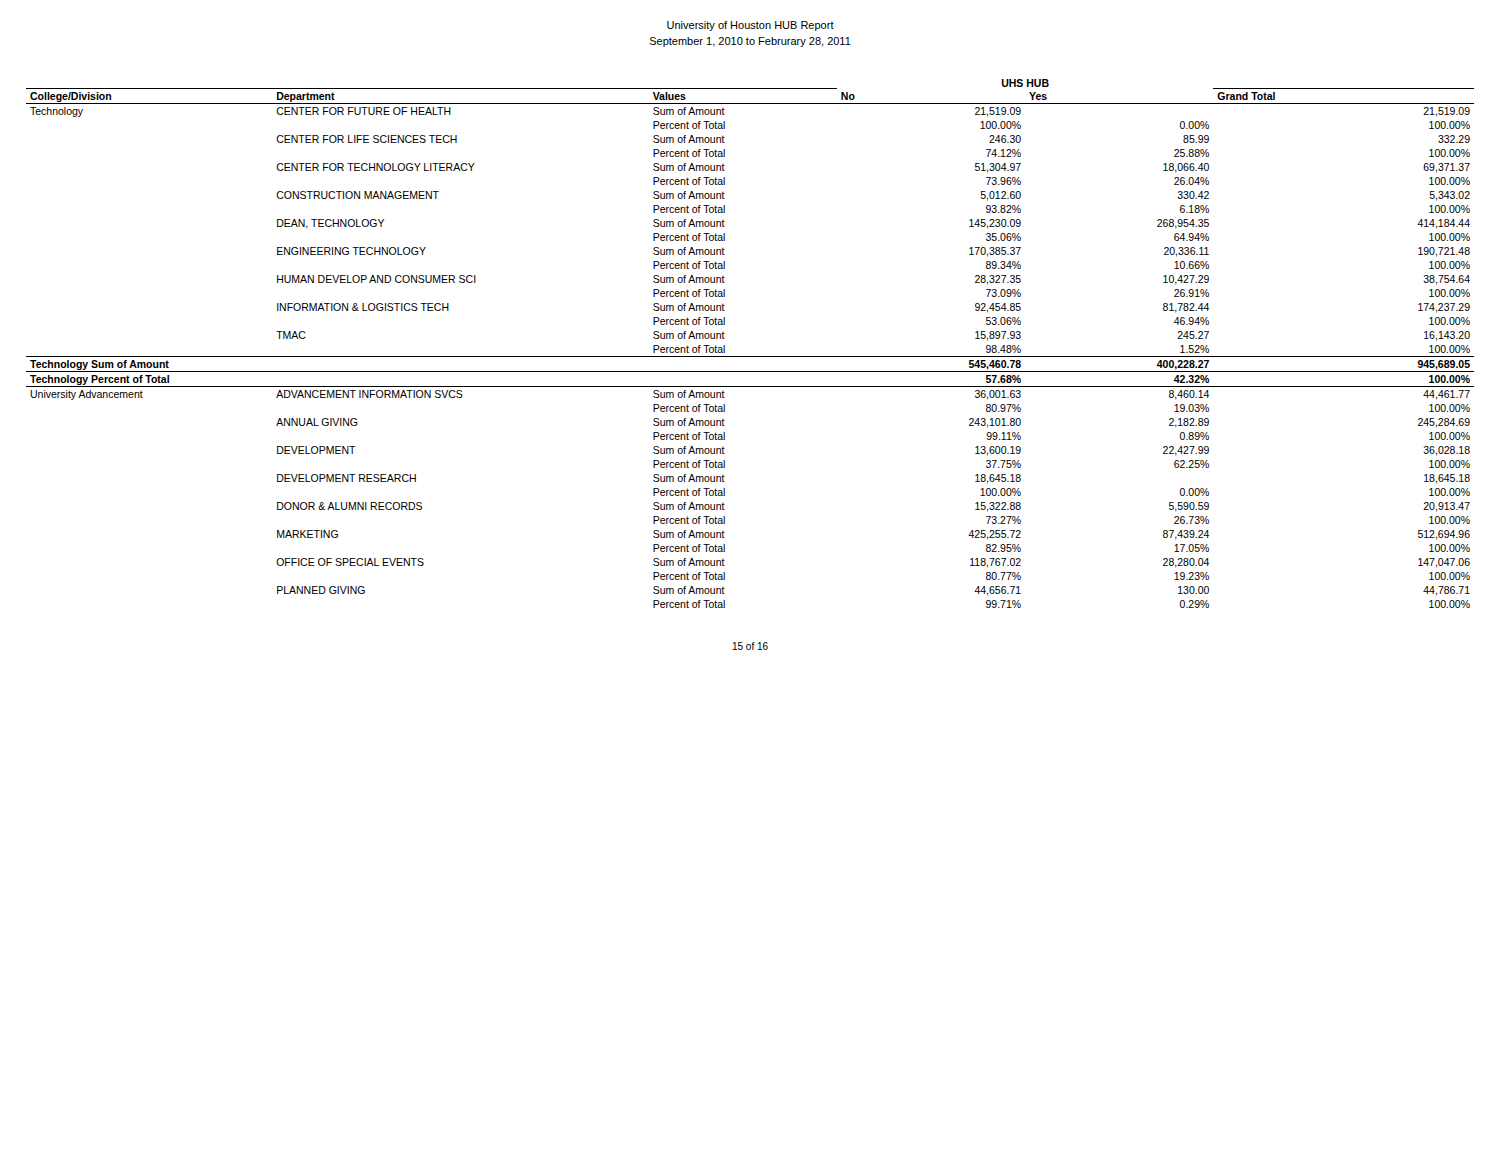University of Houston HUB Report
September 1, 2010 to Februrary 28, 2011
| | | | UHS HUB | |
| --- | --- | --- | --- | --- |
| College/Division | Department | Values | No | Yes | Grand Total |
| Technology | CENTER FOR FUTURE OF HEALTH | Sum of Amount | 21,519.09 | | 21,519.09 |
| | | Percent of Total | 100.00% | 0.00% | 100.00% |
| | CENTER FOR LIFE SCIENCES TECH | Sum of Amount | 246.30 | 85.99 | 332.29 |
| | | Percent of Total | 74.12% | 25.88% | 100.00% |
| | CENTER FOR TECHNOLOGY LITERACY | Sum of Amount | 51,304.97 | 18,066.40 | 69,371.37 |
| | | Percent of Total | 73.96% | 26.04% | 100.00% |
| | CONSTRUCTION MANAGEMENT | Sum of Amount | 5,012.60 | 330.42 | 5,343.02 |
| | | Percent of Total | 93.82% | 6.18% | 100.00% |
| | DEAN, TECHNOLOGY | Sum of Amount | 145,230.09 | 268,954.35 | 414,184.44 |
| | | Percent of Total | 35.06% | 64.94% | 100.00% |
| | ENGINEERING TECHNOLOGY | Sum of Amount | 170,385.37 | 20,336.11 | 190,721.48 |
| | | Percent of Total | 89.34% | 10.66% | 100.00% |
| | HUMAN DEVELOP AND CONSUMER SCI | Sum of Amount | 28,327.35 | 10,427.29 | 38,754.64 |
| | | Percent of Total | 73.09% | 26.91% | 100.00% |
| | INFORMATION & LOGISTICS TECH | Sum of Amount | 92,454.85 | 81,782.44 | 174,237.29 |
| | | Percent of Total | 53.06% | 46.94% | 100.00% |
| | TMAC | Sum of Amount | 15,897.93 | 245.27 | 16,143.20 |
| | | Percent of Total | 98.48% | 1.52% | 100.00% |
| Technology Sum of Amount | | | 545,460.78 | 400,228.27 | 945,689.05 |
| Technology Percent of Total | | | 57.68% | 42.32% | 100.00% |
| University Advancement | ADVANCEMENT INFORMATION SVCS | Sum of Amount | 36,001.63 | 8,460.14 | 44,461.77 |
| | | Percent of Total | 80.97% | 19.03% | 100.00% |
| | ANNUAL GIVING | Sum of Amount | 243,101.80 | 2,182.89 | 245,284.69 |
| | | Percent of Total | 99.11% | 0.89% | 100.00% |
| | DEVELOPMENT | Sum of Amount | 13,600.19 | 22,427.99 | 36,028.18 |
| | | Percent of Total | 37.75% | 62.25% | 100.00% |
| | DEVELOPMENT RESEARCH | Sum of Amount | 18,645.18 | | 18,645.18 |
| | | Percent of Total | 100.00% | 0.00% | 100.00% |
| | DONOR & ALUMNI RECORDS | Sum of Amount | 15,322.88 | 5,590.59 | 20,913.47 |
| | | Percent of Total | 73.27% | 26.73% | 100.00% |
| | MARKETING | Sum of Amount | 425,255.72 | 87,439.24 | 512,694.96 |
| | | Percent of Total | 82.95% | 17.05% | 100.00% |
| | OFFICE OF SPECIAL EVENTS | Sum of Amount | 118,767.02 | 28,280.04 | 147,047.06 |
| | | Percent of Total | 80.77% | 19.23% | 100.00% |
| | PLANNED GIVING | Sum of Amount | 44,656.71 | 130.00 | 44,786.71 |
| | | Percent of Total | 99.71% | 0.29% | 100.00% |
15 of 16